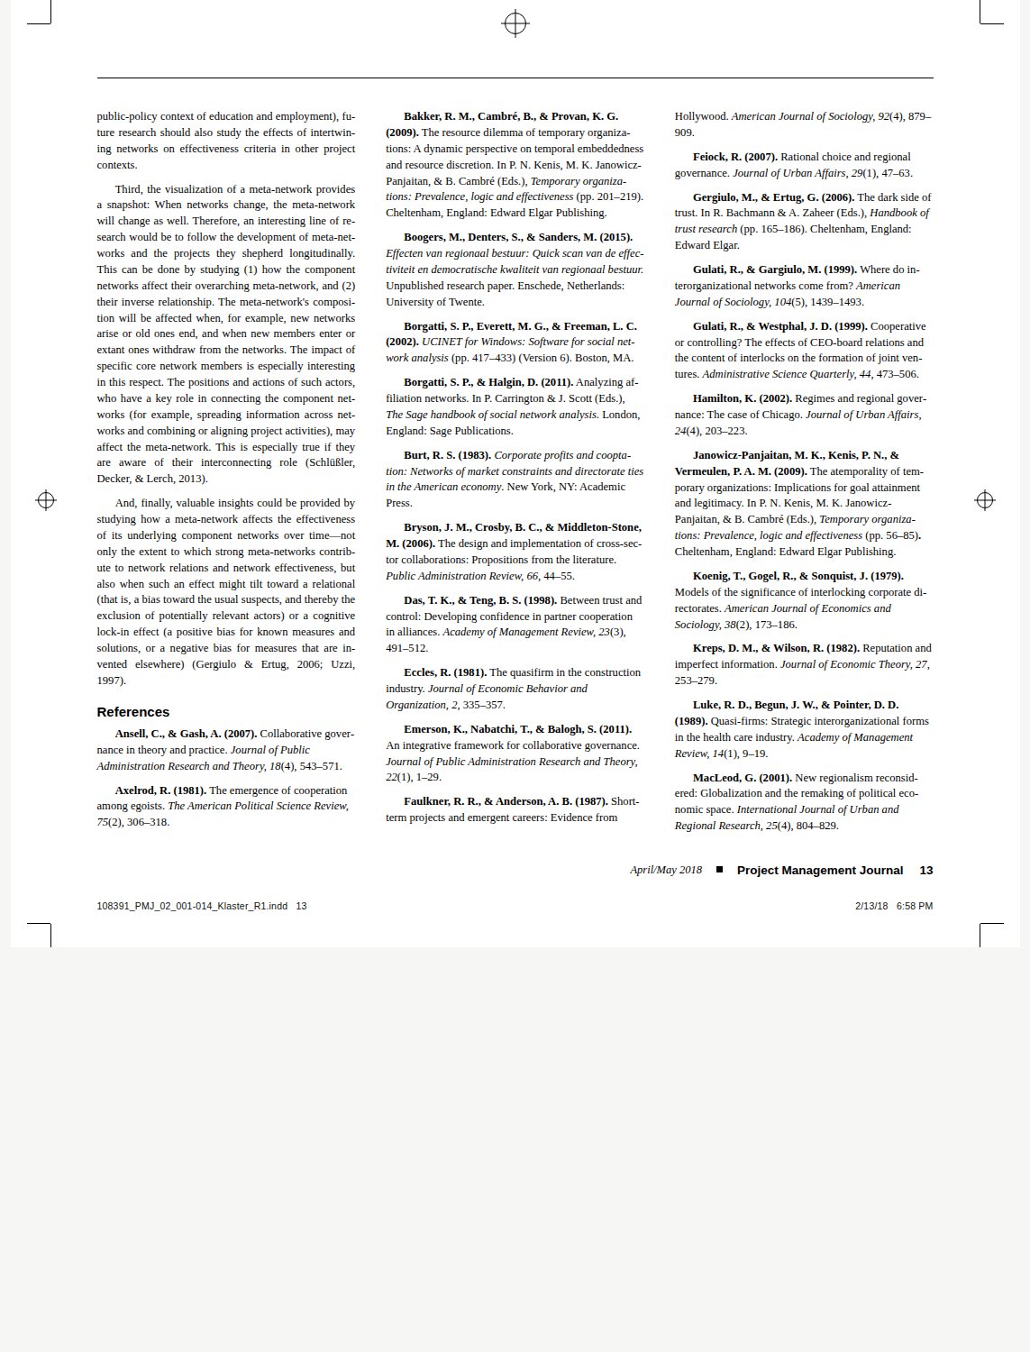public-policy context of education and employment), future research should also study the effects of intertwining networks on effectiveness criteria in other project contexts.
Third, the visualization of a meta-network provides a snapshot: When networks change, the meta-network will change as well. Therefore, an interesting line of research would be to follow the development of meta-networks and the projects they shepherd longitudinally. This can be done by studying (1) how the component networks affect their overarching meta-network, and (2) their inverse relationship. The meta-network's composition will be affected when, for example, new networks arise or old ones end, and when new members enter or extant ones withdraw from the networks. The impact of specific core network members is especially interesting in this respect. The positions and actions of such actors, who have a key role in connecting the component networks (for example, spreading information across networks and combining or aligning project activities), may affect the meta-network. This is especially true if they are aware of their interconnecting role (Schlüßler, Decker, & Lerch, 2013).
And, finally, valuable insights could be provided by studying how a meta-network affects the effectiveness of its underlying component networks over time—not only the extent to which strong meta-networks contribute to network relations and network effectiveness, but also when such an effect might tilt toward a relational (that is, a bias toward the usual suspects, and thereby the exclusion of potentially relevant actors) or a cognitive lock-in effect (a positive bias for known measures and solutions, or a negative bias for measures that are invented elsewhere) (Gergiulo & Ertug, 2006; Uzzi, 1997).
References
Ansell, C., & Gash, A. (2007). Collaborative governance in theory and practice. Journal of Public Administration Research and Theory, 18(4), 543–571.
Axelrod, R. (1981). The emergence of cooperation among egoists. The American Political Science Review, 75(2), 306–318.
Bakker, R. M., Cambré, B., & Provan, K. G. (2009). The resource dilemma of temporary organizations: A dynamic perspective on temporal embeddedness and resource discretion. In P. N. Kenis, M. K. Janowicz-Panjaitan, & B. Cambré (Eds.), Temporary organizations: Prevalence, logic and effectiveness (pp. 201–219). Cheltenham, England: Edward Elgar Publishing.
Boogers, M., Denters, S., & Sanders, M. (2015). Effecten van regionaal bestuur: Quick scan van de effectiviteit en democratische kwaliteit van regionaal bestuur. Unpublished research paper. Enschede, Netherlands: University of Twente.
Borgatti, S. P., Everett, M. G., & Freeman, L. C. (2002). UCINET for Windows: Software for social network analysis (pp. 417–433) (Version 6). Boston, MA.
Borgatti, S. P., & Halgin, D. (2011). Analyzing affiliation networks. In P. Carrington & J. Scott (Eds.), The Sage handbook of social network analysis. London, England: Sage Publications.
Burt, R. S. (1983). Corporate profits and cooptation: Networks of market constraints and directorate ties in the American economy. New York, NY: Academic Press.
Bryson, J. M., Crosby, B. C., & Middleton-Stone, M. (2006). The design and implementation of cross-sector collaborations: Propositions from the literature. Public Administration Review, 66, 44–55.
Das, T. K., & Teng, B. S. (1998). Between trust and control: Developing confidence in partner cooperation in alliances. Academy of Management Review, 23(3), 491–512.
Eccles, R. (1981). The quasifirm in the construction industry. Journal of Economic Behavior and Organization, 2, 335–357.
Emerson, K., Nabatchi, T., & Balogh, S. (2011). An integrative framework for collaborative governance. Journal of Public Administration Research and Theory, 22(1), 1–29.
Faulkner, R. R., & Anderson, A. B. (1987). Short-term projects and emergent careers: Evidence from Hollywood. American Journal of Sociology, 92(4), 879–909.
Feiock, R. (2007). Rational choice and regional governance. Journal of Urban Affairs, 29(1), 47–63.
Gergiulo, M., & Ertug, G. (2006). The dark side of trust. In R. Bachmann & A. Zaheer (Eds.), Handbook of trust research (pp. 165–186). Cheltenham, England: Edward Elgar.
Gulati, R., & Gargiulo, M. (1999). Where do interorganizational networks come from? American Journal of Sociology, 104(5), 1439–1493.
Gulati, R., & Westphal, J. D. (1999). Cooperative or controlling? The effects of CEO-board relations and the content of interlocks on the formation of joint ventures. Administrative Science Quarterly, 44, 473–506.
Hamilton, K. (2002). Regimes and regional governance: The case of Chicago. Journal of Urban Affairs, 24(4), 203–223.
Janowicz-Panjaitan, M. K., Kenis, P. N., & Vermeulen, P. A. M. (2009). The atemporality of temporary organizations: Implications for goal attainment and legitimacy. In P. N. Kenis, M. K. Janowicz-Panjaitan, & B. Cambré (Eds.), Temporary organizations: Prevalence, logic and effectiveness (pp. 56–85). Cheltenham, England: Edward Elgar Publishing.
Koenig, T., Gogel, R., & Sonquist, J. (1979). Models of the significance of interlocking corporate directorates. American Journal of Economics and Sociology, 38(2), 173–186.
Kreps, D. M., & Wilson, R. (1982). Reputation and imperfect information. Journal of Economic Theory, 27, 253–279.
Luke, R. D., Begun, J. W., & Pointer, D. D. (1989). Quasi-firms: Strategic interorganizational forms in the health care industry. Academy of Management Review, 14(1), 9–19.
MacLeod, G. (2001). New regionalism reconsidered: Globalization and the remaking of political economic space. International Journal of Urban and Regional Research, 25(4), 804–829.
April/May 2018 Project Management Journal 13
108391_PMJ_02_001-014_Klaster_R1.indd 13 2/13/18 6:58 PM